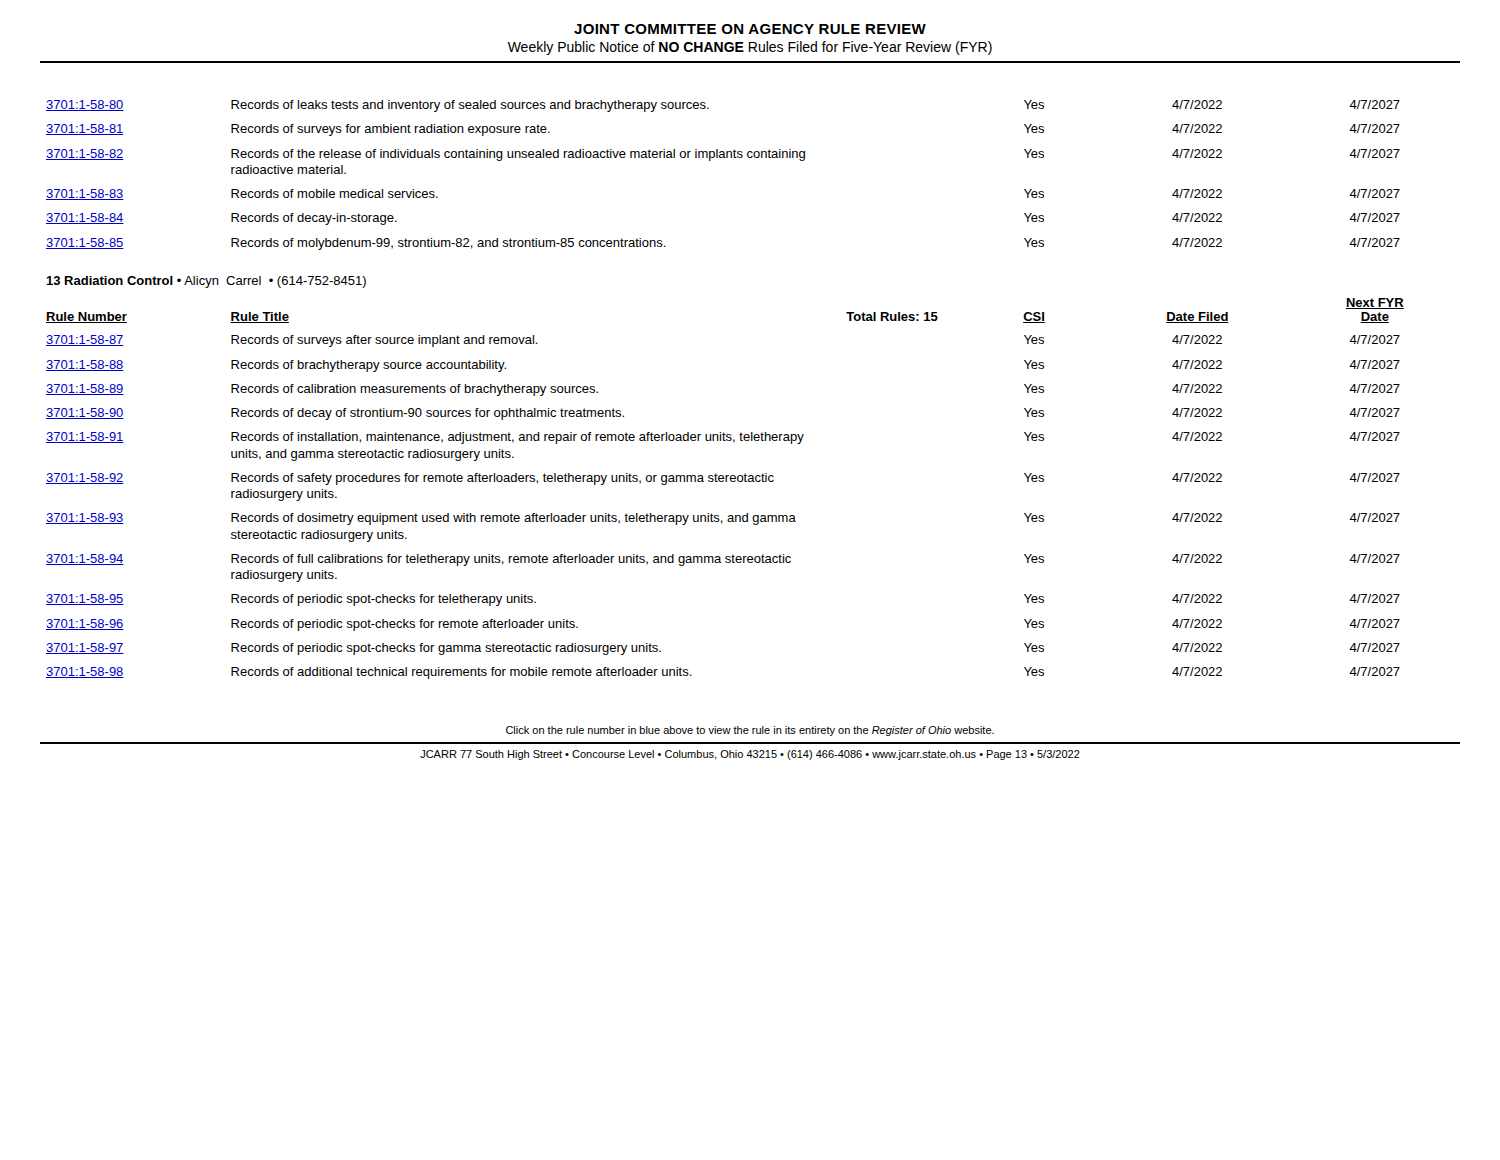JOINT COMMITTEE ON AGENCY RULE REVIEW
Weekly Public Notice of NO CHANGE Rules Filed for Five-Year Review (FYR)
| 3701:1-58-80 | Records of leaks tests and inventory of sealed sources and brachytherapy sources. | | Yes | 4/7/2022 | 4/7/2027 |
| 3701:1-58-81 | Records of surveys for ambient radiation exposure rate. | | Yes | 4/7/2022 | 4/7/2027 |
| 3701:1-58-82 | Records of the release of individuals containing unsealed radioactive material or implants containing radioactive material. | | Yes | 4/7/2022 | 4/7/2027 |
| 3701:1-58-83 | Records of mobile medical services. | | Yes | 4/7/2022 | 4/7/2027 |
| 3701:1-58-84 | Records of decay-in-storage. | | Yes | 4/7/2022 | 4/7/2027 |
| 3701:1-58-85 | Records of molybdenum-99, strontium-82, and strontium-85 concentrations. | | Yes | 4/7/2022 | 4/7/2027 |
13 Radiation Control • Alicyn Carrel • (614-752-8451)
| Rule Number | Rule Title | Total Rules: 15 | CSI | Date Filed | Next FYR Date |
| 3701:1-58-87 | Records of surveys after source implant and removal. | | Yes | 4/7/2022 | 4/7/2027 |
| 3701:1-58-88 | Records of brachytherapy source accountability. | | Yes | 4/7/2022 | 4/7/2027 |
| 3701:1-58-89 | Records of calibration measurements of brachytherapy sources. | | Yes | 4/7/2022 | 4/7/2027 |
| 3701:1-58-90 | Records of decay of strontium-90 sources for ophthalmic treatments. | | Yes | 4/7/2022 | 4/7/2027 |
| 3701:1-58-91 | Records of installation, maintenance, adjustment, and repair of remote afterloader units, teletherapy units, and gamma stereotactic radiosurgery units. | | Yes | 4/7/2022 | 4/7/2027 |
| 3701:1-58-92 | Records of safety procedures for remote afterloaders, teletherapy units, or gamma stereotactic radiosurgery units. | | Yes | 4/7/2022 | 4/7/2027 |
| 3701:1-58-93 | Records of dosimetry equipment used with remote afterloader units, teletherapy units, and gamma stereotactic radiosurgery units. | | Yes | 4/7/2022 | 4/7/2027 |
| 3701:1-58-94 | Records of full calibrations for teletherapy units, remote afterloader units, and gamma stereotactic radiosurgery units. | | Yes | 4/7/2022 | 4/7/2027 |
| 3701:1-58-95 | Records of periodic spot-checks for teletherapy units. | | Yes | 4/7/2022 | 4/7/2027 |
| 3701:1-58-96 | Records of periodic spot-checks for remote afterloader units. | | Yes | 4/7/2022 | 4/7/2027 |
| 3701:1-58-97 | Records of periodic spot-checks for gamma stereotactic radiosurgery units. | | Yes | 4/7/2022 | 4/7/2027 |
| 3701:1-58-98 | Records of additional technical requirements for mobile remote afterloader units. | | Yes | 4/7/2022 | 4/7/2027 |
Click on the rule number in blue above to view the rule in its entirety on the Register of Ohio website.
JCARR 77 South High Street • Concourse Level • Columbus, Ohio 43215 • (614) 466-4086 • www.jcarr.state.oh.us • Page 13 • 5/3/2022